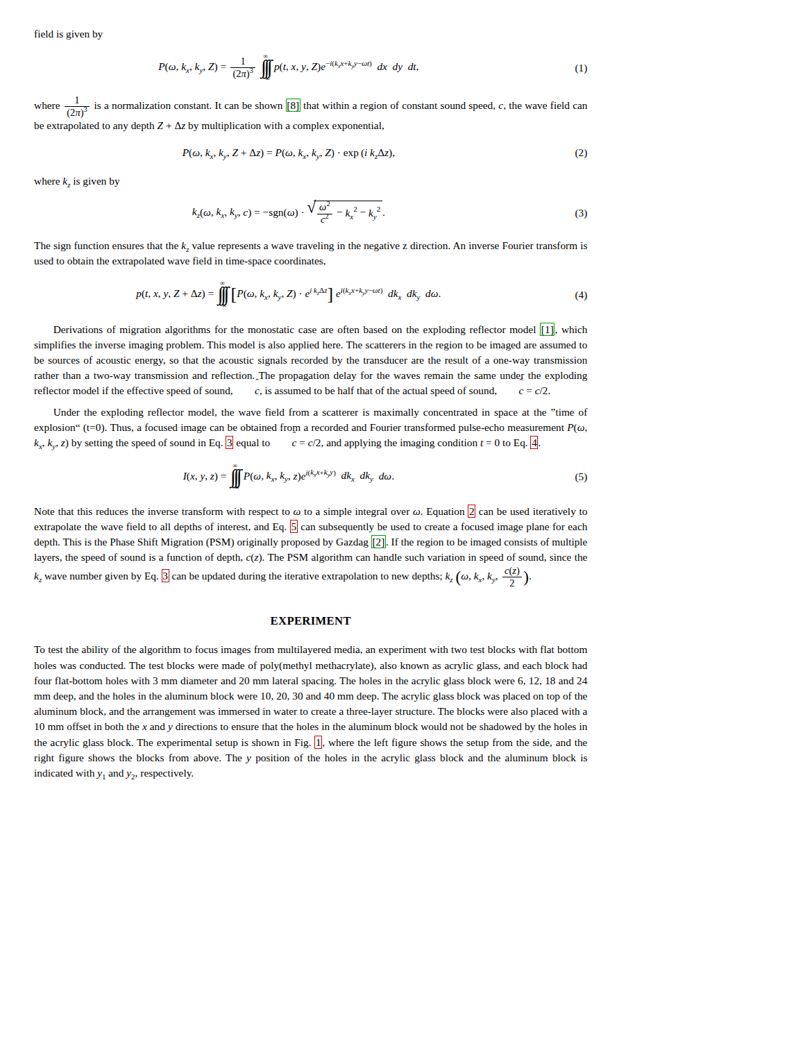field is given by
P(ω, kx, ky, Z) = 1(2π)3 ∞∫∫∫−∞ p(t, x, y, Z)e−i(kxx+kyy−ωt) dx dy dt,
(1)
where 1(2π)3 is a normalization constant. It can be shown [8] that within a region of constant sound speed, c, the wave field can be extrapolated to any depth Z + Δz by multiplication with a complex exponential,
P(ω, kx, ky, Z + Δz) = P(ω, kx, ky, Z) · exp (i kz Δz),
(2)
where kz is given by
kz(ω, kx, ky, c) = −sgn(ω) · ω2 c2 − kx2 − ky2.
(3)
The sign function ensures that the kz value represents a wave traveling in the negative z direction. An inverse Fourier transform is used to obtain the extrapolated wave field in time-space coordinates,
p(t, x, y, Z + Δz) = ∞∫∫∫−∞ [P(ω, kx, ky, Z) · ei kz Δz] ei(kxx+kyy−ωt) dkx dky dω.
(4)
Derivations of migration algorithms for the monostatic case are often based on the exploding reflector model [1], which simplifies the inverse imaging problem. This model is also applied here. The scatterers in the region to be imaged are assumed to be sources of acoustic energy, so that the acoustic signals recorded by the transducer are the result of a one-way transmission rather than a two-way transmission and reflection. The propagation delay for the waves remain the same under the exploding reflector model if the effective speed of sound, c, is assumed to be half that of the actual speed of sound, c = c/2.
Under the exploding reflector model, the wave field from a scatterer is maximally concentrated in space at the ”time of explosion“ (t=0). Thus, a focused image can be obtained from a recorded and Fourier transformed pulse-echo measurement P(ω, kx, ky, z) by setting the speed of sound in Eq. 3 equal to c = c/2, and applying the imaging condition t = 0 to Eq. 4.
I(x, y, z) = ∞∫∫∫−∞ P(ω, kx, ky, z)ei(kxx+kyy) dkx dky dω.
(5)
Note that this reduces the inverse transform with respect to ω to a simple integral over ω. Equation 2 can be used iteratively to extrapolate the wave field to all depths of interest, and Eq. 5 can subsequently be used to create a focused image plane for each depth. This is the Phase Shift Migration (PSM) originally proposed by Gazdag [2]. If the region to be imaged consists of multiple layers, the speed of sound is a function of depth, c(z). The PSM algorithm can handle such variation in speed of sound, since the kz wave number given by Eq. 3 can be updated during the iterative extrapolation to new depths; kz (ω, kx, ky, c(z) 2).
EXPERIMENT
To test the ability of the algorithm to focus images from multilayered media, an experiment with two test blocks with flat bottom holes was conducted. The test blocks were made of poly(methyl methacrylate), also known as acrylic glass, and each block had four flat-bottom holes with 3 mm diameter and 20 mm lateral spacing. The holes in the acrylic glass block were 6, 12, 18 and 24 mm deep, and the holes in the aluminum block were 10, 20, 30 and 40 mm deep. The acrylic glass block was placed on top of the aluminum block, and the arrangement was immersed in water to create a three-layer structure. The blocks were also placed with a 10 mm offset in both the x and y directions to ensure that the holes in the aluminum block would not be shadowed by the holes in the acrylic glass block. The experimental setup is shown in Fig. 1, where the left figure shows the setup from the side, and the right figure shows the blocks from above. The y position of the holes in the acrylic glass block and the aluminum block is indicated with y1 and y2, respectively.